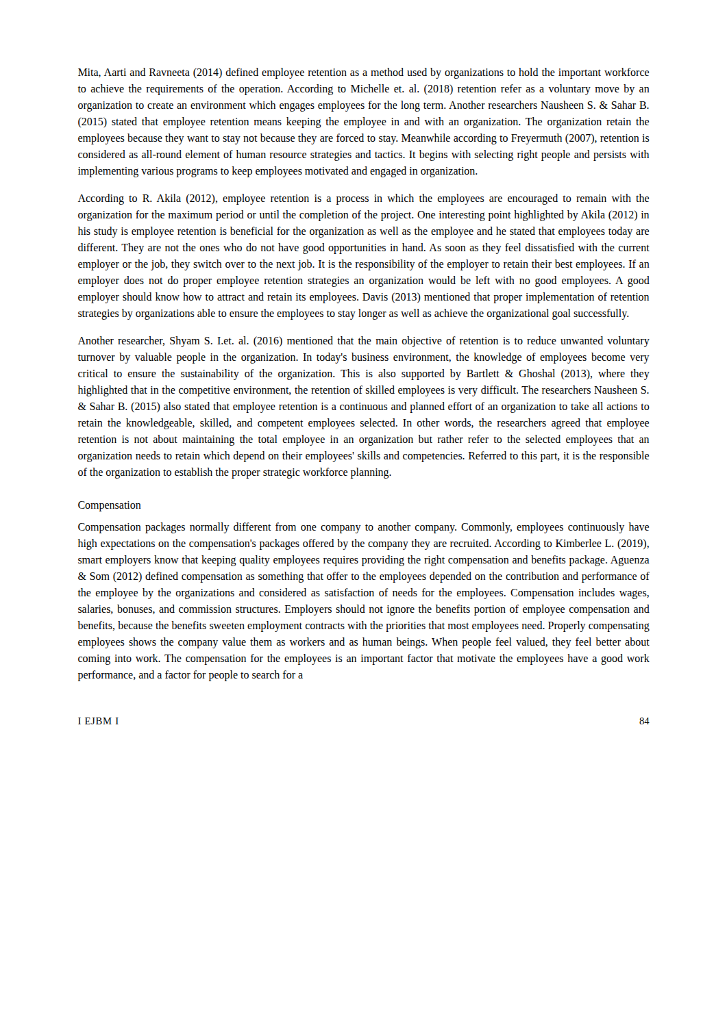Mita, Aarti and Ravneeta (2014) defined employee retention as a method used by organizations to hold the important workforce to achieve the requirements of the operation. According to Michelle et. al. (2018) retention refer as a voluntary move by an organization to create an environment which engages employees for the long term. Another researchers Nausheen S. & Sahar B. (2015) stated that employee retention means keeping the employee in and with an organization. The organization retain the employees because they want to stay not because they are forced to stay. Meanwhile according to Freyermuth (2007), retention is considered as all-round element of human resource strategies and tactics. It begins with selecting right people and persists with implementing various programs to keep employees motivated and engaged in organization.
According to R. Akila (2012), employee retention is a process in which the employees are encouraged to remain with the organization for the maximum period or until the completion of the project. One interesting point highlighted by Akila (2012) in his study is employee retention is beneficial for the organization as well as the employee and he stated that employees today are different. They are not the ones who do not have good opportunities in hand. As soon as they feel dissatisfied with the current employer or the job, they switch over to the next job. It is the responsibility of the employer to retain their best employees. If an employer does not do proper employee retention strategies an organization would be left with no good employees. A good employer should know how to attract and retain its employees. Davis (2013) mentioned that proper implementation of retention strategies by organizations able to ensure the employees to stay longer as well as achieve the organizational goal successfully.
Another researcher, Shyam S. I.et. al. (2016) mentioned that the main objective of retention is to reduce unwanted voluntary turnover by valuable people in the organization. In today's business environment, the knowledge of employees become very critical to ensure the sustainability of the organization. This is also supported by Bartlett & Ghoshal (2013), where they highlighted that in the competitive environment, the retention of skilled employees is very difficult. The researchers Nausheen S. & Sahar B. (2015) also stated that employee retention is a continuous and planned effort of an organization to take all actions to retain the knowledgeable, skilled, and competent employees selected. In other words, the researchers agreed that employee retention is not about maintaining the total employee in an organization but rather refer to the selected employees that an organization needs to retain which depend on their employees' skills and competencies. Referred to this part, it is the responsible of the organization to establish the proper strategic workforce planning.
Compensation
Compensation packages normally different from one company to another company. Commonly, employees continuously have high expectations on the compensation's packages offered by the company they are recruited. According to Kimberlee L. (2019), smart employers know that keeping quality employees requires providing the right compensation and benefits package. Aguenza & Som (2012) defined compensation as something that offer to the employees depended on the contribution and performance of the employee by the organizations and considered as satisfaction of needs for the employees. Compensation includes wages, salaries, bonuses, and commission structures. Employers should not ignore the benefits portion of employee compensation and benefits, because the benefits sweeten employment contracts with the priorities that most employees need. Properly compensating employees shows the company value them as workers and as human beings. When people feel valued, they feel better about coming into work. The compensation for the employees is an important factor that motivate the employees have a good work performance, and a factor for people to search for a
I EJBM I 84